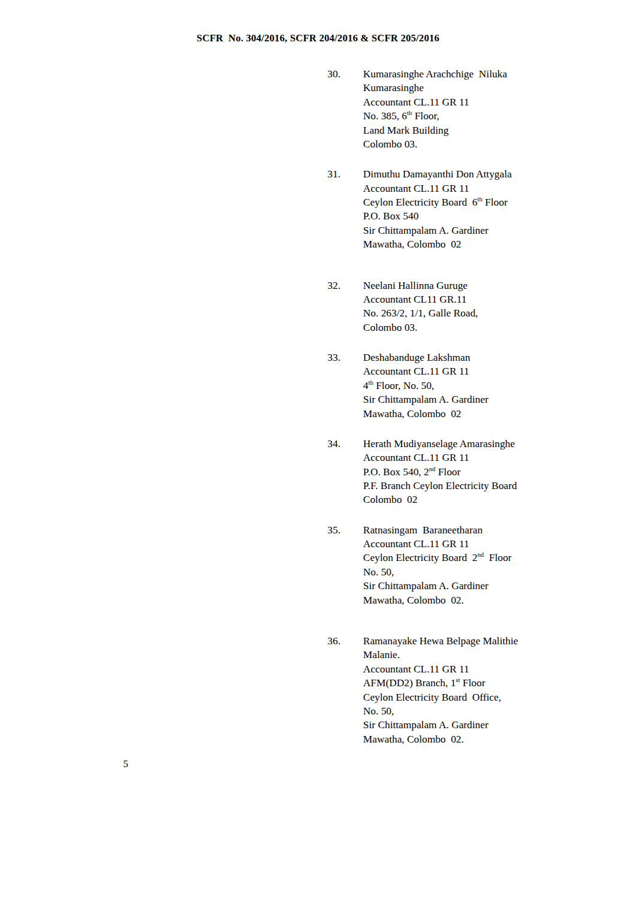SCFR No. 304/2016, SCFR 204/2016 & SCFR 205/2016
30.
Kumarasinghe Arachchige Niluka
Kumarasinghe
Accountant CL.11 GR 11
No. 385, 6th Floor,
Land Mark Building
Colombo 03.
31.
Dimuthu Damayanthi Don Attygala
Accountant CL.11 GR 11
Ceylon Electricity Board 6th Floor
P.O. Box 540
Sir Chittampalam A. Gardiner
Mawatha, Colombo 02
32.
Neelani Hallinna Guruge
Accountant CL11 GR.11
No. 263/2, 1/1, Galle Road,
Colombo 03.
33.
Deshabanduge Lakshman
Accountant CL.11 GR 11
4th Floor, No. 50,
Sir Chittampalam A. Gardiner
Mawatha, Colombo 02
34.
Herath Mudiyanselage Amarasinghe
Accountant CL.11 GR 11
P.O. Box 540, 2nd Floor
P.F. Branch Ceylon Electricity Board
Colombo 02
35.
Ratnasingam Baraneetharan
Accountant CL.11 GR 11
Ceylon Electricity Board 2nd Floor
No. 50,
Sir Chittampalam A. Gardiner
Mawatha, Colombo 02.
36.
Ramanayake Hewa Belpage Malithie
Malanie.
Accountant CL.11 GR 11
AFM(DD2) Branch, 1st Floor
Ceylon Electricity Board Office,
No. 50,
Sir Chittampalam A. Gardiner
Mawatha, Colombo 02.
5